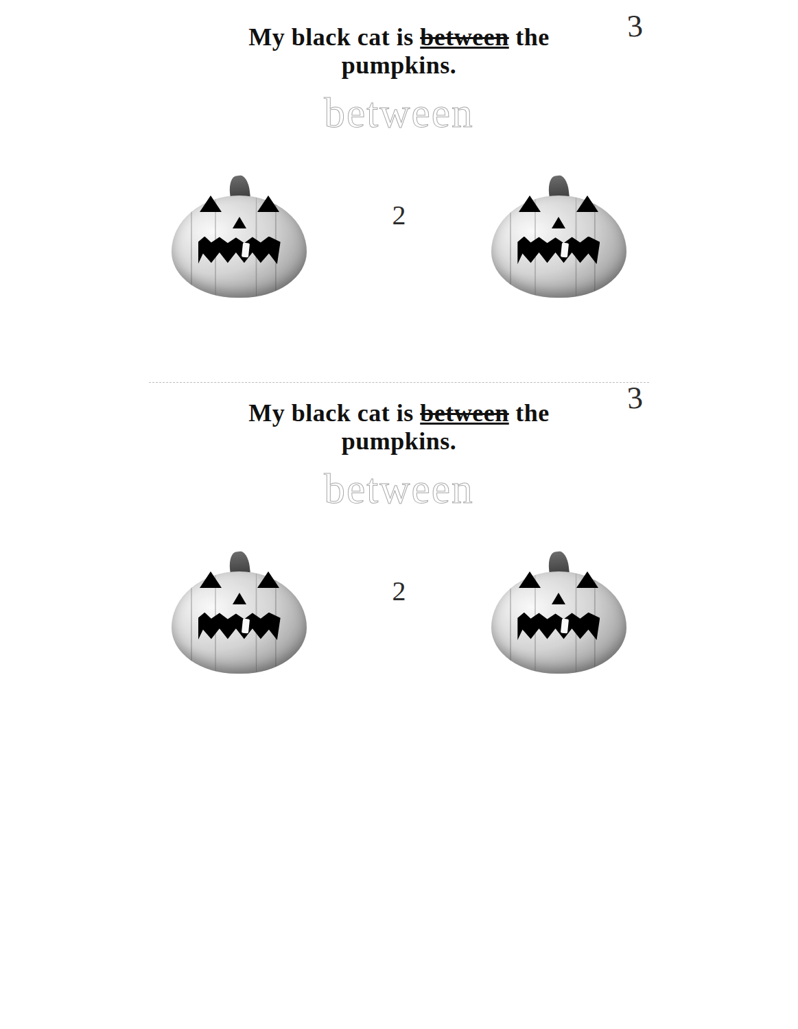3
My black cat is between the
pumpkins.
between
2
3
My black cat is between the
pumpkins.
between
2